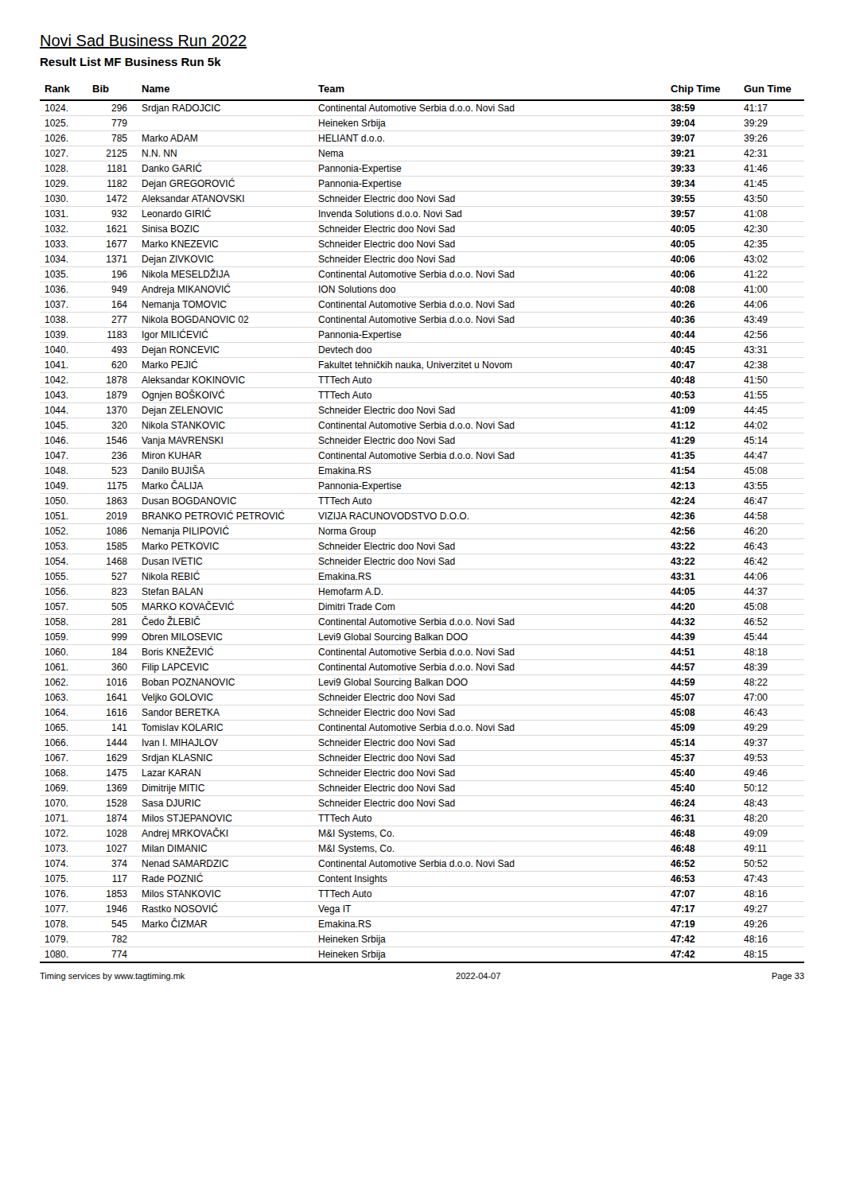Novi Sad Business Run 2022
Result List MF Business Run 5k
| Rank | Bib | Name | Team | Chip Time | Gun Time |
| --- | --- | --- | --- | --- | --- |
| 1024. | 296 | Srdjan RADOJCIC | Continental Automotive Serbia d.o.o. Novi Sad | 38:59 | 41:17 |
| 1025. | 779 | | Heineken Srbija | 39:04 | 39:29 |
| 1026. | 785 | Marko ADAM | HELIANT d.o.o. | 39:07 | 39:26 |
| 1027. | 2125 | N.N. NN | Nema | 39:21 | 42:31 |
| 1028. | 1181 | Danko GARIĆ | Pannonia-Expertise | 39:33 | 41:46 |
| 1029. | 1182 | Dejan GREGOROVIĆ | Pannonia-Expertise | 39:34 | 41:45 |
| 1030. | 1472 | Aleksandar ATANOVSKI | Schneider Electric doo Novi Sad | 39:55 | 43:50 |
| 1031. | 932 | Leonardo GIRIĆ | Invenda Solutions d.o.o. Novi Sad | 39:57 | 41:08 |
| 1032. | 1621 | Sinisa BOZIC | Schneider Electric doo Novi Sad | 40:05 | 42:30 |
| 1033. | 1677 | Marko KNEZEVIC | Schneider Electric doo Novi Sad | 40:05 | 42:35 |
| 1034. | 1371 | Dejan ZIVKOVIC | Schneider Electric doo Novi Sad | 40:06 | 43:02 |
| 1035. | 196 | Nikola MESELDŽIJA | Continental Automotive Serbia d.o.o. Novi Sad | 40:06 | 41:22 |
| 1036. | 949 | Andreja MIKANOVIĆ | ION Solutions doo | 40:08 | 41:00 |
| 1037. | 164 | Nemanja TOMOVIC | Continental Automotive Serbia d.o.o. Novi Sad | 40:26 | 44:06 |
| 1038. | 277 | Nikola BOGDANOVIC 02 | Continental Automotive Serbia d.o.o. Novi Sad | 40:36 | 43:49 |
| 1039. | 1183 | Igor MILIĆEVIĆ | Pannonia-Expertise | 40:44 | 42:56 |
| 1040. | 493 | Dejan RONCEVIC | Devtech doo | 40:45 | 43:31 |
| 1041. | 620 | Marko PEJIĆ | Fakultet tehničkih nauka, Univerzitet u Novom | 40:47 | 42:38 |
| 1042. | 1878 | Aleksandar KOKINOVIC | TTTech Auto | 40:48 | 41:50 |
| 1043. | 1879 | Ognjen BOŠKOIVĆ | TTTech Auto | 40:53 | 41:55 |
| 1044. | 1370 | Dejan ZELENOVIC | Schneider Electric doo Novi Sad | 41:09 | 44:45 |
| 1045. | 320 | Nikola STANKOVIC | Continental Automotive Serbia d.o.o. Novi Sad | 41:12 | 44:02 |
| 1046. | 1546 | Vanja MAVRENSKI | Schneider Electric doo Novi Sad | 41:29 | 45:14 |
| 1047. | 236 | Miron KUHAR | Continental Automotive Serbia d.o.o. Novi Sad | 41:35 | 44:47 |
| 1048. | 523 | Danilo BUJIŠA | Emakina.RS | 41:54 | 45:08 |
| 1049. | 1175 | Marko ČALIJA | Pannonia-Expertise | 42:13 | 43:55 |
| 1050. | 1863 | Dusan BOGDANOVIC | TTTech Auto | 42:24 | 46:47 |
| 1051. | 2019 | BRANKO PETROVIĆ PETROVIĆ | VIZIJA RACUNOVODSTVO D.O.O. | 42:36 | 44:58 |
| 1052. | 1086 | Nemanja PILIPOVIĆ | Norma Group | 42:56 | 46:20 |
| 1053. | 1585 | Marko PETKOVIC | Schneider Electric doo Novi Sad | 43:22 | 46:43 |
| 1054. | 1468 | Dusan IVETIC | Schneider Electric doo Novi Sad | 43:22 | 46:42 |
| 1055. | 527 | Nikola REBIĆ | Emakina.RS | 43:31 | 44:06 |
| 1056. | 823 | Stefan BALAN | Hemofarm A.D. | 44:05 | 44:37 |
| 1057. | 505 | MARKO KOVAČEVIĆ | Dimitri Trade Com | 44:20 | 45:08 |
| 1058. | 281 | Čedo ŽLEBIČ | Continental Automotive Serbia d.o.o. Novi Sad | 44:32 | 46:52 |
| 1059. | 999 | Obren MILOSEVIC | Levi9 Global Sourcing Balkan DOO | 44:39 | 45:44 |
| 1060. | 184 | Boris KNEŽEVIĆ | Continental Automotive Serbia d.o.o. Novi Sad | 44:51 | 48:18 |
| 1061. | 360 | Filip LAPCEVIC | Continental Automotive Serbia d.o.o. Novi Sad | 44:57 | 48:39 |
| 1062. | 1016 | Boban POZNANOVIC | Levi9 Global Sourcing Balkan DOO | 44:59 | 48:22 |
| 1063. | 1641 | Veljko GOLOVIC | Schneider Electric doo Novi Sad | 45:07 | 47:00 |
| 1064. | 1616 | Sandor BERETKA | Schneider Electric doo Novi Sad | 45:08 | 46:43 |
| 1065. | 141 | Tomislav KOLARIC | Continental Automotive Serbia d.o.o. Novi Sad | 45:09 | 49:29 |
| 1066. | 1444 | Ivan I. MIHAJLOV | Schneider Electric doo Novi Sad | 45:14 | 49:37 |
| 1067. | 1629 | Srdjan KLASNIC | Schneider Electric doo Novi Sad | 45:37 | 49:53 |
| 1068. | 1475 | Lazar KARAN | Schneider Electric doo Novi Sad | 45:40 | 49:46 |
| 1069. | 1369 | Dimitrije MITIC | Schneider Electric doo Novi Sad | 45:40 | 50:12 |
| 1070. | 1528 | Sasa DJURIC | Schneider Electric doo Novi Sad | 46:24 | 48:43 |
| 1071. | 1874 | Milos STJEPANOVIC | TTTech Auto | 46:31 | 48:20 |
| 1072. | 1028 | Andrej MRKOVAČKI | M&I Systems, Co. | 46:48 | 49:09 |
| 1073. | 1027 | Milan DIMANIC | M&I Systems, Co. | 46:48 | 49:11 |
| 1074. | 374 | Nenad SAMARDZIC | Continental Automotive Serbia d.o.o. Novi Sad | 46:52 | 50:52 |
| 1075. | 117 | Rade POZNIĆ | Content Insights | 46:53 | 47:43 |
| 1076. | 1853 | Milos STANKOVIC | TTTech Auto | 47:07 | 48:16 |
| 1077. | 1946 | Rastko NOSOVIĆ | Vega IT | 47:17 | 49:27 |
| 1078. | 545 | Marko ČIZMAR | Emakina.RS | 47:19 | 49:26 |
| 1079. | 782 | | Heineken Srbija | 47:42 | 48:16 |
| 1080. | 774 | | Heineken Srbija | 47:42 | 48:15 |
Timing services by www.tagtiming.mk 2022-04-07 Page 33